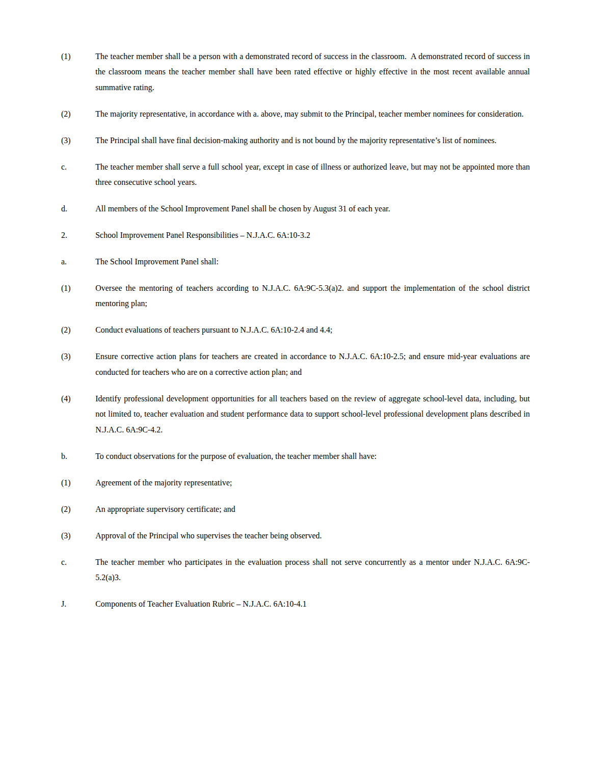(1)
The teacher member shall be a person with a demonstrated record of success in the classroom. A demonstrated record of success in the classroom means the teacher member shall have been rated effective or highly effective in the most recent available annual summative rating.
(2)
The majority representative, in accordance with a. above, may submit to the Principal, teacher member nominees for consideration.
(3)
The Principal shall have final decision-making authority and is not bound by the majority representative’s list of nominees.
c.
The teacher member shall serve a full school year, except in case of illness or authorized leave, but may not be appointed more than three consecutive school years.
d.
All members of the School Improvement Panel shall be chosen by August 31 of each year.
2.
School Improvement Panel Responsibilities – N.J.A.C. 6A:10-3.2
a.
The School Improvement Panel shall:
(1)
Oversee the mentoring of teachers according to N.J.A.C. 6A:9C-5.3(a)2. and support the implementation of the school district mentoring plan;
(2)
Conduct evaluations of teachers pursuant to N.J.A.C. 6A:10-2.4 and 4.4;
(3)
Ensure corrective action plans for teachers are created in accordance to N.J.A.C. 6A:10-2.5; and ensure mid-year evaluations are conducted for teachers who are on a corrective action plan; and
(4)
Identify professional development opportunities for all teachers based on the review of aggregate school-level data, including, but not limited to, teacher evaluation and student performance data to support school-level professional development plans described in N.J.A.C. 6A:9C-4.2.
b.
To conduct observations for the purpose of evaluation, the teacher member shall have:
(1)
Agreement of the majority representative;
(2)
An appropriate supervisory certificate; and
(3)
Approval of the Principal who supervises the teacher being observed.
c.
The teacher member who participates in the evaluation process shall not serve concurrently as a mentor under N.J.A.C. 6A:9C-5.2(a)3.
J.
Components of Teacher Evaluation Rubric – N.J.A.C. 6A:10-4.1